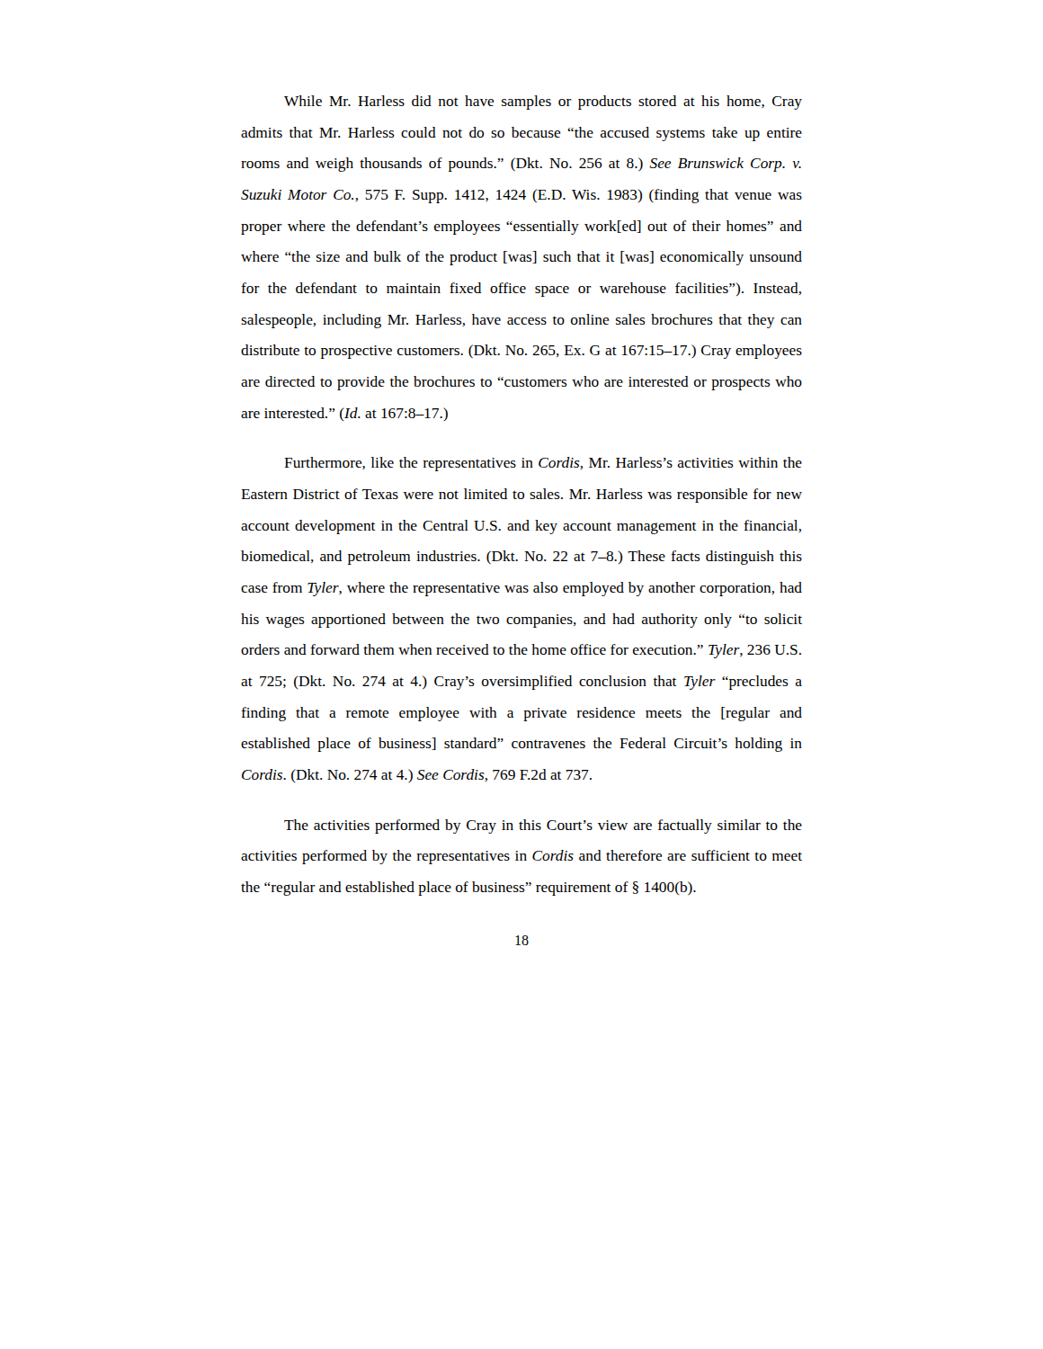While Mr. Harless did not have samples or products stored at his home, Cray admits that Mr. Harless could not do so because “the accused systems take up entire rooms and weigh thousands of pounds.” (Dkt. No. 256 at 8.) See Brunswick Corp. v. Suzuki Motor Co., 575 F. Supp. 1412, 1424 (E.D. Wis. 1983) (finding that venue was proper where the defendant’s employees “essentially work[ed] out of their homes” and where “the size and bulk of the product [was] such that it [was] economically unsound for the defendant to maintain fixed office space or warehouse facilities”). Instead, salespeople, including Mr. Harless, have access to online sales brochures that they can distribute to prospective customers. (Dkt. No. 265, Ex. G at 167:15–17.) Cray employees are directed to provide the brochures to “customers who are interested or prospects who are interested.” (Id. at 167:8–17.)
Furthermore, like the representatives in Cordis, Mr. Harless’s activities within the Eastern District of Texas were not limited to sales. Mr. Harless was responsible for new account development in the Central U.S. and key account management in the financial, biomedical, and petroleum industries. (Dkt. No. 22 at 7–8.) These facts distinguish this case from Tyler, where the representative was also employed by another corporation, had his wages apportioned between the two companies, and had authority only “to solicit orders and forward them when received to the home office for execution.” Tyler, 236 U.S. at 725; (Dkt. No. 274 at 4.) Cray’s oversimplified conclusion that Tyler “precludes a finding that a remote employee with a private residence meets the [regular and established place of business] standard” contravenes the Federal Circuit’s holding in Cordis. (Dkt. No. 274 at 4.) See Cordis, 769 F.2d at 737.
The activities performed by Cray in this Court’s view are factually similar to the activities performed by the representatives in Cordis and therefore are sufficient to meet the “regular and established place of business” requirement of § 1400(b).
18